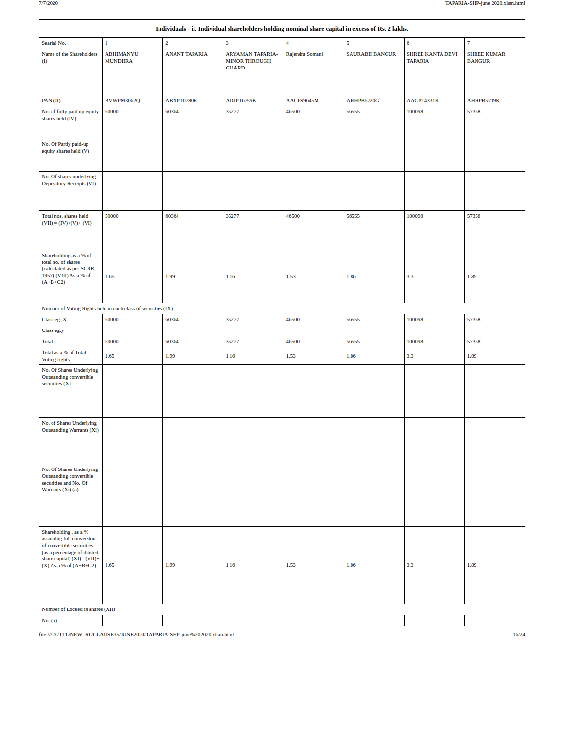7/7/2020
TAPARIA-SHP-june 2020.xlsm.html
| Individuals - ii. Individual shareholders holding nominal share capital in excess of Rs. 2 lakhs. |
| Searial No. | 1 | 2 | 3 | 4 | 5 | 6 | 7 |
| Name of the Shareholders (I) | ABHIMANYU MUNDHRA | ANANT TAPARIA | ARYAMAN TAPARIA-MINOR THROUGH GUARD | Rajendra Somani | SAURABH BANGUR | SHREE KANTA DEVI TAPARIA | SHREE KUMAR BANGUR |
| PAN (II) | BVWPM3062Q | ABXPT0780E | ADJPT6759K | AACPS9645M | AHHPB5720G | AACPT4331K | AHHPB5719K |
| No. of fully paid up equity shares held (IV) | 50000 | 60364 | 35277 | 46500 | 56555 | 100098 | 57358 |
| No. Of Partly paid-up equity shares held (V) | | | | | | | |
| No. Of shares underlying Depository Receipts (VI) | | | | | | | |
| Total nos. shares held (VII) = (IV)+(V)+ (VI) | 50000 | 60364 | 35277 | 46500 | 56555 | 100098 | 57358 |
| Shareholding as a % of total no. of shares (calculated as per SCRR, 1957) (VIII) As a % of (A+B+C2) | 1.65 | 1.99 | 1.16 | 1.53 | 1.86 | 3.3 | 1.89 |
| Number of Voting Rights held in each class of securities (IX) |
| Class eg: X | 50000 | 60364 | 35277 | 46500 | 56555 | 100098 | 57358 |
| Class eg:y | | | | | | | |
| Total | 50000 | 60364 | 35277 | 46500 | 56555 | 100098 | 57358 |
| Total as a % of Total Voting rights | 1.65 | 1.99 | 1.16 | 1.53 | 1.86 | 3.3 | 1.89 |
| No. Of Shares Underlying Outstanding convertible securities (X) | | | | | | | |
| No. of Shares Underlying Outstanding Warrants (Xi) | | | | | | | |
| No. Of Shares Underlying Outstanding convertible securities and No. Of Warrants (Xi) (a) | | | | | | | |
| Shareholding , as a % assuming full conversion of convertible securities (as a percentage of diluted share capital) (XI)= (VII)+(X) As a % of (A+B+C2) | 1.65 | 1.99 | 1.16 | 1.53 | 1.86 | 3.3 | 1.89 |
| Number of Locked in shares (XII) |
| No. (a) | | | | | | | |
file:///D:/TTL/NEW_RT/CLAUSE35/JUNE2020/TAPARIA-SHP-june%202020.xlsm.html
16/24